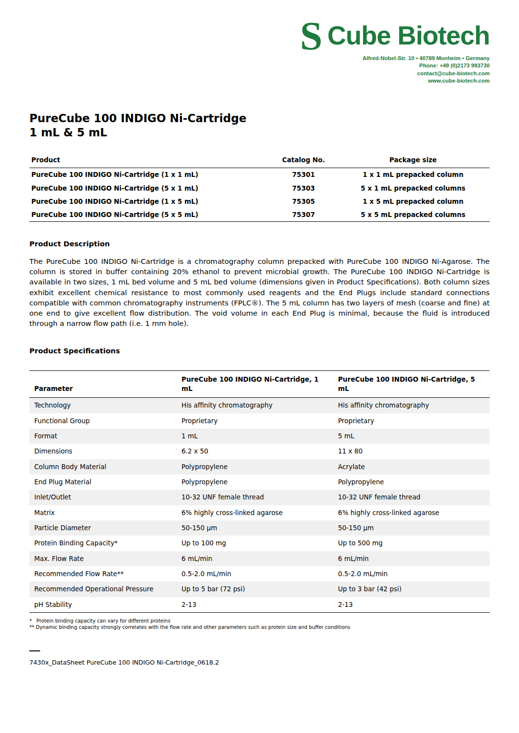S Cube Biotech
Alfred-Nobel-Str. 10 • 40789 Monheim • Germany
Phone: +49 (0)2173 993730
contact@cube-biotech.com
www.cube-biotech.com
PureCube 100 INDIGO Ni-Cartridge
1 mL & 5 mL
| Product | Catalog No. | Package size |
| --- | --- | --- |
| PureCube 100 INDIGO Ni-Cartridge (1 x 1 mL) | 75301 | 1 x 1 mL prepacked column |
| PureCube 100 INDIGO Ni-Cartridge (5 x 1 mL) | 75303 | 5 x 1 mL prepacked columns |
| PureCube 100 INDIGO Ni-Cartridge (1 x 5 mL) | 75305 | 1 x 5 mL prepacked column |
| PureCube 100 INDIGO Ni-Cartridge (5 x 5 mL) | 75307 | 5 x 5 mL prepacked columns |
Product Description
The PureCube 100 INDIGO Ni-Cartridge is a chromatography column prepacked with PureCube 100 INDIGO Ni-Agarose. The column is stored in buffer containing 20% ethanol to prevent microbial growth. The PureCube 100 INDIGO Ni-Cartridge is available in two sizes, 1 mL bed volume and 5 mL bed volume (dimensions given in Product Specifications). Both column sizes exhibit excellent chemical resistance to most commonly used reagents and the End Plugs include standard connections compatible with common chromatography instruments (FPLC®). The 5 mL column has two layers of mesh (coarse and fine) at one end to give excellent flow distribution. The void volume in each End Plug is minimal, because the fluid is introduced through a narrow flow path (i.e. 1 mm hole).
Product Specifications
| Parameter | PureCube 100 INDIGO Ni-Cartridge, 1 mL | PureCube 100 INDIGO Ni-Cartridge, 5 mL |
| --- | --- | --- |
| Technology | His affinity chromatography | His affinity chromatography |
| Functional Group | Proprietary | Proprietary |
| Format | 1 mL | 5 mL |
| Dimensions | 6.2 x 50 | 11 x 80 |
| Column Body Material | Polypropylene | Acrylate |
| End Plug Material | Polypropylene | Polypropylene |
| Inlet/Outlet | 10-32 UNF female thread | 10-32 UNF female thread |
| Matrix | 6% highly cross-linked agarose | 6% highly cross-linked agarose |
| Particle Diameter | 50-150 µm | 50-150 µm |
| Protein Binding Capacity* | Up to 100 mg | Up to 500 mg |
| Max. Flow Rate | 6 mL/min | 6 mL/min |
| Recommended Flow Rate** | 0.5-2.0 mL/min | 0.5-2.0 mL/min |
| Recommended Operational Pressure | Up to 5 bar (72 psi) | Up to 3 bar (42 psi) |
| pH Stability | 2-13 | 2-13 |
* Protein binding capacity can vary for different proteins
** Dynamic binding capacity strongly correlates with the flow rate and other parameters such as protein size and buffer conditions
7430x_DataSheet PureCube 100 INDIGO Ni-Cartridge_0618.2